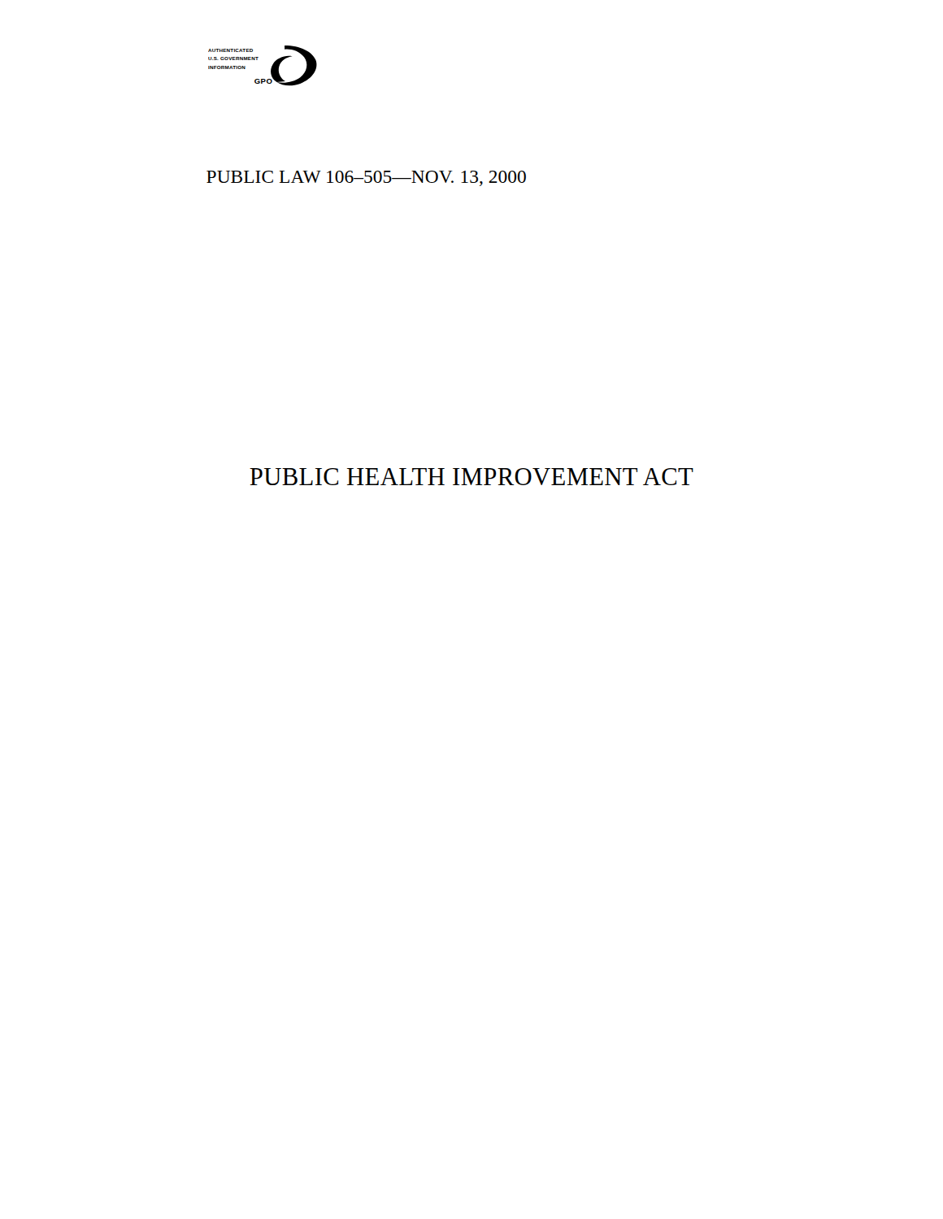AUTHENTICATED U.S. GOVERNMENT INFORMATION GPO
PUBLIC LAW 106–505—NOV. 13, 2000
PUBLIC HEALTH IMPROVEMENT ACT